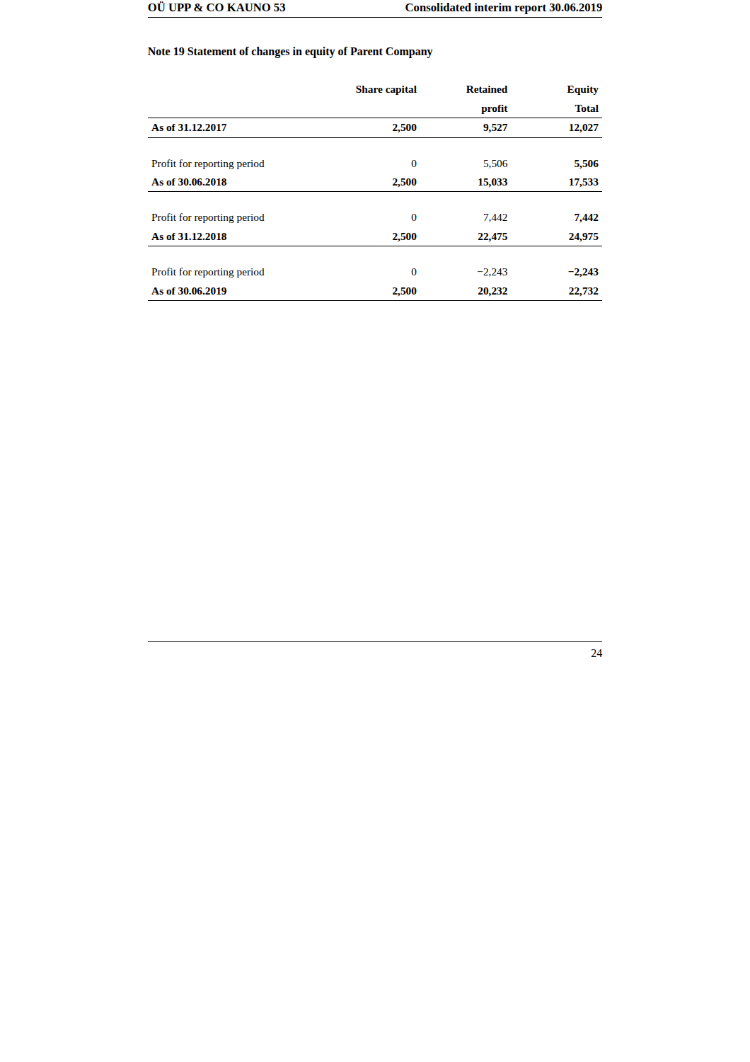OÜ UPP & CO KAUNO 53
Consolidated interim report 30.06.2019
Note 19 Statement of changes in equity of Parent Company
| | Share capital | Retained | Equity |
| --- | --- | --- | --- |
| | | profit | Total |
| As of 31.12.2017 | 2,500 | 9,527 | 12,027 |
| Profit for reporting period | 0 | 5,506 | 5,506 |
| As of 30.06.2018 | 2,500 | 15,033 | 17,533 |
| Profit for reporting period | 0 | 7,442 | 7,442 |
| As of 31.12.2018 | 2,500 | 22,475 | 24,975 |
| Profit for reporting period | 0 | −2,243 | −2,243 |
| As of 30.06.2019 | 2,500 | 20,232 | 22,732 |
24